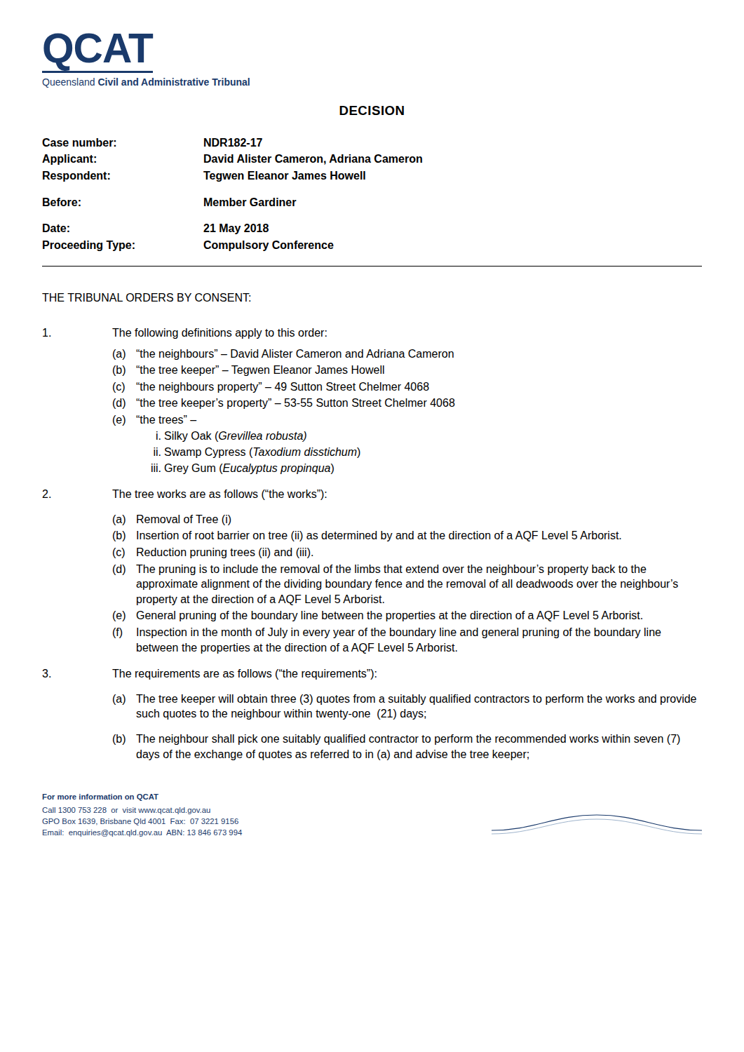QCAT
Queensland Civil and Administrative Tribunal
DECISION
| Case number: | NDR182-17 |
| Applicant: | David Alister Cameron, Adriana Cameron |
| Respondent: | Tegwen Eleanor James Howell |
| Before: | Member Gardiner |
| Date: | 21 May 2018 |
| Proceeding Type: | Compulsory Conference |
THE TRIBUNAL ORDERS BY CONSENT:
1.
The following definitions apply to this order:
(a)“the neighbours” – David Alister Cameron and Adriana Cameron
(b)“the tree keeper” – Tegwen Eleanor James Howell
(c)“the neighbours property” – 49 Sutton Street Chelmer 4068
(d)“the tree keeper’s property” – 53-55 Sutton Street Chelmer 4068
(e)“the trees” –
i. Silky Oak (Grevillea robusta)
ii. Swamp Cypress (Taxodium disstichum)
iii. Grey Gum (Eucalyptus propinqua)
2.
The tree works are as follows (“the works”):
(a) Removal of Tree (i)
(b) Insertion of root barrier on tree (ii) as determined by and at the direction of a AQF Level 5 Arborist.
(c) Reduction pruning trees (ii) and (iii).
(d) The pruning is to include the removal of the limbs that extend over the neighbour’s property back to the approximate alignment of the dividing boundary fence and the removal of all deadwoods over the neighbour’s property at the direction of a AQF Level 5 Arborist.
(e) General pruning of the boundary line between the properties at the direction of a AQF Level 5 Arborist.
(f) Inspection in the month of July in every year of the boundary line and general pruning of the boundary line between the properties at the direction of a AQF Level 5 Arborist.
3.
The requirements are as follows (“the requirements”):
(a) The tree keeper will obtain three (3) quotes from a suitably qualified contractors to perform the works and provide such quotes to the neighbour within twenty-one (21) days;
(b) The neighbour shall pick one suitably qualified contractor to perform the recommended works within seven (7) days of the exchange of quotes as referred to in (a) and advise the tree keeper;
For more information on QCAT
Call 1300 753 228 or visit www.qcat.qld.gov.au
GPO Box 1639, Brisbane Qld 4001 Fax: 07 3221 9156
Email: enquiries@qcat.qld.gov.au ABN: 13 846 673 994